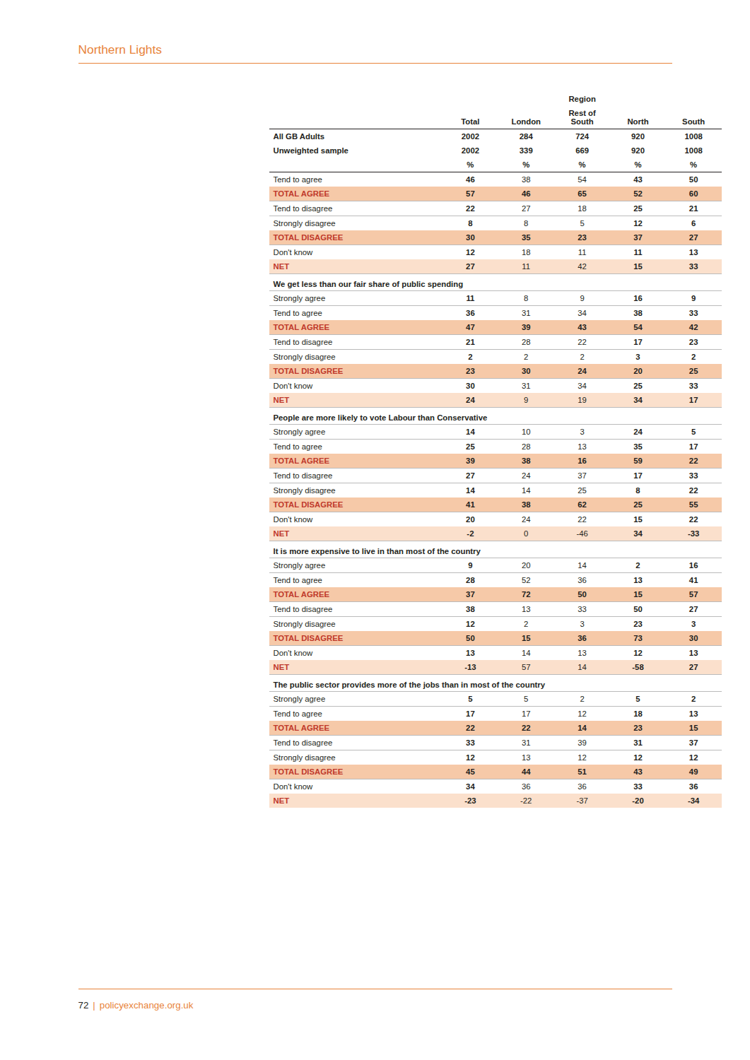Northern Lights
| | | | Region | | |
| | Total | London | Rest of South | North | South |
| All GB Adults | 2002 | 284 | 724 | 920 | 1008 |
| Unweighted sample | 2002 | 339 | 669 | 920 | 1008 |
| | % | % | % | % | % |
| Tend to agree | 46 | 38 | 54 | 43 | 50 |
| TOTAL AGREE | 57 | 46 | 65 | 52 | 60 |
| Tend to disagree | 22 | 27 | 18 | 25 | 21 |
| Strongly disagree | 8 | 8 | 5 | 12 | 6 |
| TOTAL DISAGREE | 30 | 35 | 23 | 37 | 27 |
| Don't know | 12 | 18 | 11 | 11 | 13 |
| NET | 27 | 11 | 42 | 15 | 33 |
| We get less than our fair share of public spending |
| Strongly agree | 11 | 8 | 9 | 16 | 9 |
| Tend to agree | 36 | 31 | 34 | 38 | 33 |
| TOTAL AGREE | 47 | 39 | 43 | 54 | 42 |
| Tend to disagree | 21 | 28 | 22 | 17 | 23 |
| Strongly disagree | 2 | 2 | 2 | 3 | 2 |
| TOTAL DISAGREE | 23 | 30 | 24 | 20 | 25 |
| Don't know | 30 | 31 | 34 | 25 | 33 |
| NET | 24 | 9 | 19 | 34 | 17 |
| People are more likely to vote Labour than Conservative |
| Strongly agree | 14 | 10 | 3 | 24 | 5 |
| Tend to agree | 25 | 28 | 13 | 35 | 17 |
| TOTAL AGREE | 39 | 38 | 16 | 59 | 22 |
| Tend to disagree | 27 | 24 | 37 | 17 | 33 |
| Strongly disagree | 14 | 14 | 25 | 8 | 22 |
| TOTAL DISAGREE | 41 | 38 | 62 | 25 | 55 |
| Don't know | 20 | 24 | 22 | 15 | 22 |
| NET | -2 | 0 | -46 | 34 | -33 |
| It is more expensive to live in than most of the country |
| Strongly agree | 9 | 20 | 14 | 2 | 16 |
| Tend to agree | 28 | 52 | 36 | 13 | 41 |
| TOTAL AGREE | 37 | 72 | 50 | 15 | 57 |
| Tend to disagree | 38 | 13 | 33 | 50 | 27 |
| Strongly disagree | 12 | 2 | 3 | 23 | 3 |
| TOTAL DISAGREE | 50 | 15 | 36 | 73 | 30 |
| Don't know | 13 | 14 | 13 | 12 | 13 |
| NET | -13 | 57 | 14 | -58 | 27 |
| The public sector provides more of the jobs than in most of the country |
| Strongly agree | 5 | 5 | 2 | 5 | 2 |
| Tend to agree | 17 | 17 | 12 | 18 | 13 |
| TOTAL AGREE | 22 | 22 | 14 | 23 | 15 |
| Tend to disagree | 33 | 31 | 39 | 31 | 37 |
| Strongly disagree | 12 | 13 | 12 | 12 | 12 |
| TOTAL DISAGREE | 45 | 44 | 51 | 43 | 49 |
| Don't know | 34 | 36 | 36 | 33 | 36 |
| NET | -23 | -22 | -37 | -20 | -34 |
72|policyexchange.org.uk